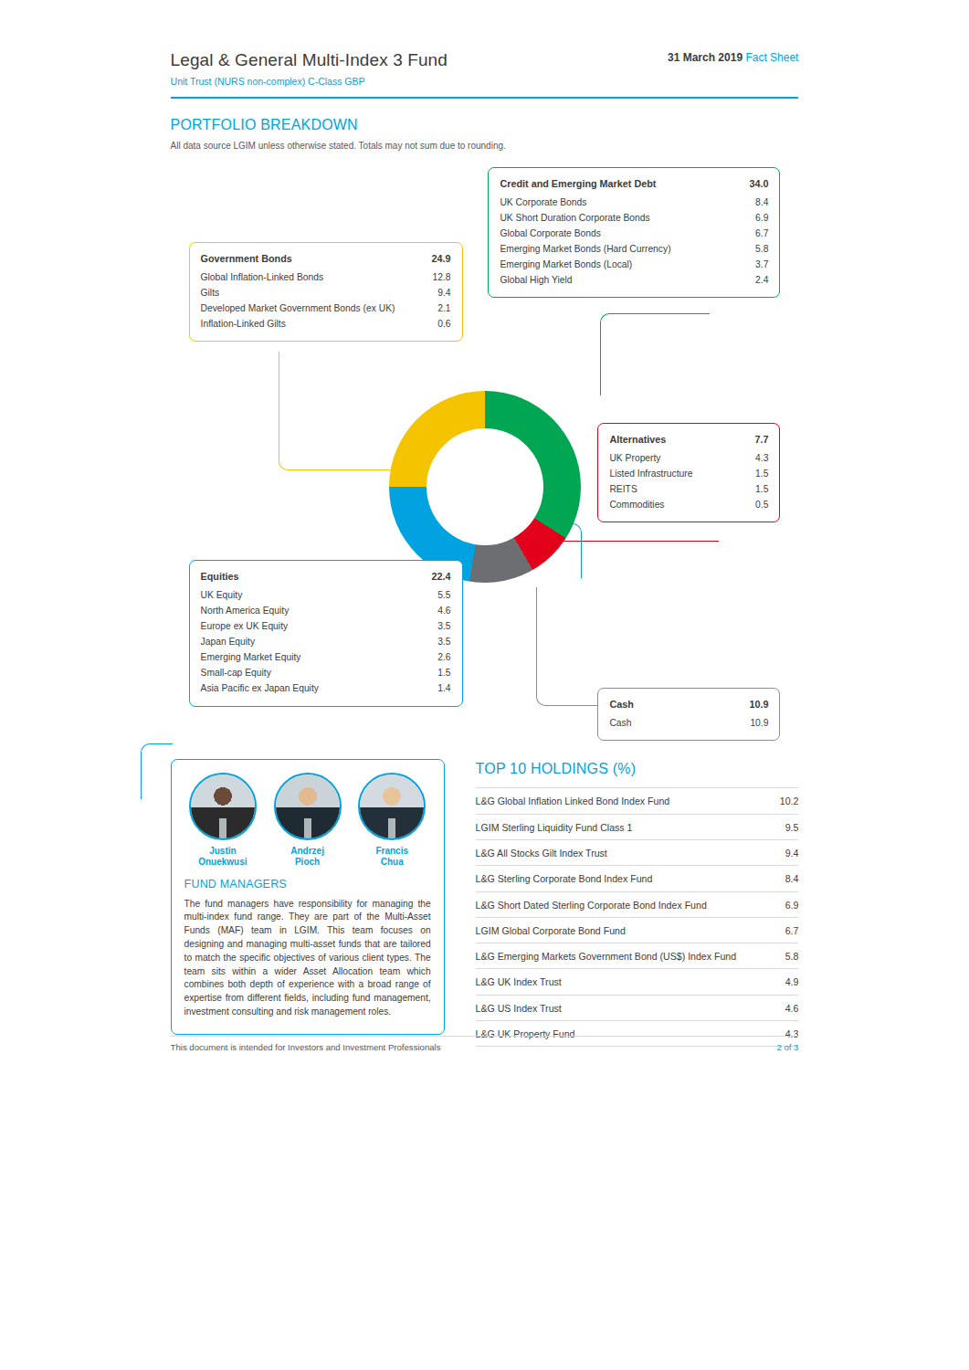Legal & General Multi-Index 3 Fund
Unit Trust (NURS non-complex) C-Class GBP
31 March 2019 Fact Sheet
PORTFOLIO BREAKDOWN
All data source LGIM unless otherwise stated. Totals may not sum due to rounding.
| Government Bonds | 24.9 |
| Global Inflation-Linked Bonds | 12.8 |
| Gilts | 9.4 |
| Developed Market Government Bonds (ex UK) | 2.1 |
| Inflation-Linked Gilts | 0.6 |
| Credit and Emerging Market Debt | 34.0 |
| UK Corporate Bonds | 8.4 |
| UK Short Duration Corporate Bonds | 6.9 |
| Global Corporate Bonds | 6.7 |
| Emerging Market Bonds (Hard Currency) | 5.8 |
| Emerging Market Bonds (Local) | 3.7 |
| Global High Yield | 2.4 |
| Alternatives | 7.7 |
| UK Property | 4.3 |
| Listed Infrastructure | 1.5 |
| REITS | 1.5 |
| Commodities | 0.5 |
| Equities | 22.4 |
| UK Equity | 5.5 |
| North America Equity | 4.6 |
| Europe ex UK Equity | 3.5 |
| Japan Equity | 3.5 |
| Emerging Market Equity | 2.6 |
| Small-cap Equity | 1.5 |
| Asia Pacific ex Japan Equity | 1.4 |
| Cash | 10.9 |
| Cash | 10.9 |
Justin
Onuekwusi
Andrzej
Pioch
Francis
Chua
FUND MANAGERS
The fund managers have responsibility for managing the multi-index fund range. They are part of the Multi-Asset Funds (MAF) team in LGIM. This team focuses on designing and managing multi-asset funds that are tailored to match the specific objectives of various client types. The team sits within a wider Asset Allocation team which combines both depth of experience with a broad range of expertise from different fields, including fund management, investment consulting and risk management roles.
TOP 10 HOLDINGS (%)
| L&G Global Inflation Linked Bond Index Fund | 10.2 |
| LGIM Sterling Liquidity Fund Class 1 | 9.5 |
| L&G All Stocks Gilt Index Trust | 9.4 |
| L&G Sterling Corporate Bond Index Fund | 8.4 |
| L&G Short Dated Sterling Corporate Bond Index Fund | 6.9 |
| LGIM Global Corporate Bond Fund | 6.7 |
| L&G Emerging Markets Government Bond (US$) Index Fund | 5.8 |
| L&G UK Index Trust | 4.9 |
| L&G US Index Trust | 4.6 |
| L&G UK Property Fund | 4.3 |
This document is intended for Investors and Investment Professionals
2 of 3